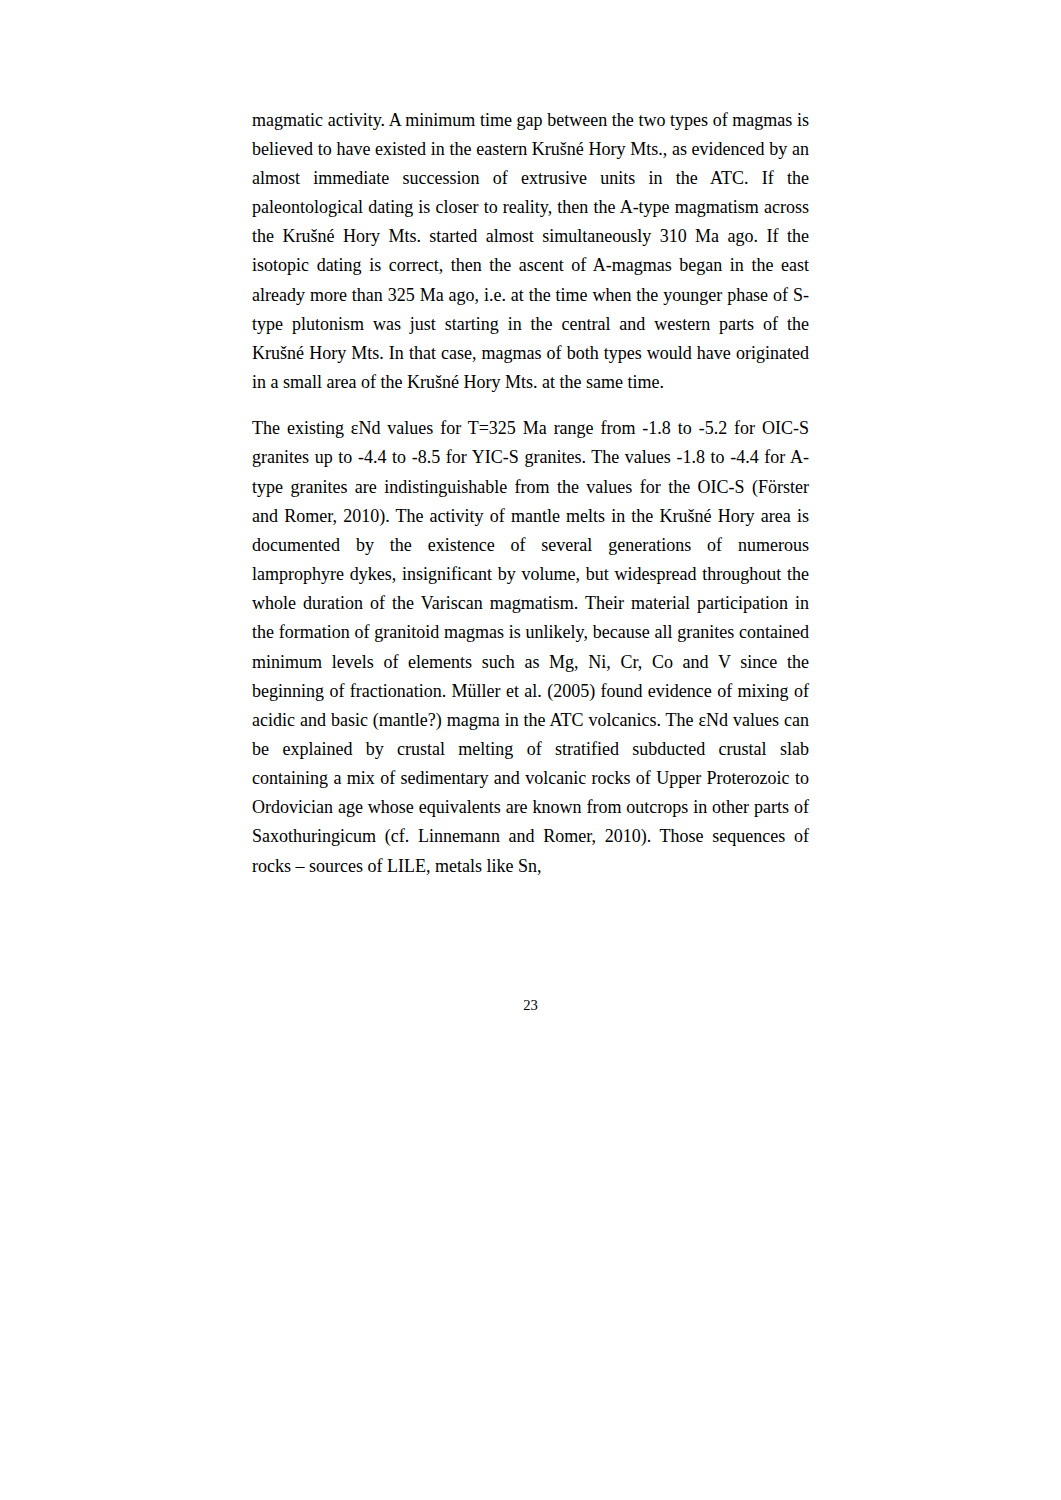magmatic activity. A minimum time gap between the two types of magmas is believed to have existed in the eastern Krušné Hory Mts., as evidenced by an almost immediate succession of extrusive units in the ATC. If the paleontological dating is closer to reality, then the A-type magmatism across the Krušné Hory Mts. started almost simultaneously 310 Ma ago. If the isotopic dating is correct, then the ascent of A-magmas began in the east already more than 325 Ma ago, i.e. at the time when the younger phase of S-type plutonism was just starting in the central and western parts of the Krušné Hory Mts. In that case, magmas of both types would have originated in a small area of the Krušné Hory Mts. at the same time.
The existing εNd values for T=325 Ma range from -1.8 to -5.2 for OIC-S granites up to -4.4 to -8.5 for YIC-S granites. The values -1.8 to -4.4 for A-type granites are indistinguishable from the values for the OIC-S (Förster and Romer, 2010). The activity of mantle melts in the Krušné Hory area is documented by the existence of several generations of numerous lamprophyre dykes, insignificant by volume, but widespread throughout the whole duration of the Variscan magmatism. Their material participation in the formation of granitoid magmas is unlikely, because all granites contained minimum levels of elements such as Mg, Ni, Cr, Co and V since the beginning of fractionation. Müller et al. (2005) found evidence of mixing of acidic and basic (mantle?) magma in the ATC volcanics. The εNd values can be explained by crustal melting of stratified subducted crustal slab containing a mix of sedimentary and volcanic rocks of Upper Proterozoic to Ordovician age whose equivalents are known from outcrops in other parts of Saxothuringicum (cf. Linnemann and Romer, 2010). Those sequences of rocks – sources of LILE, metals like Sn,
23